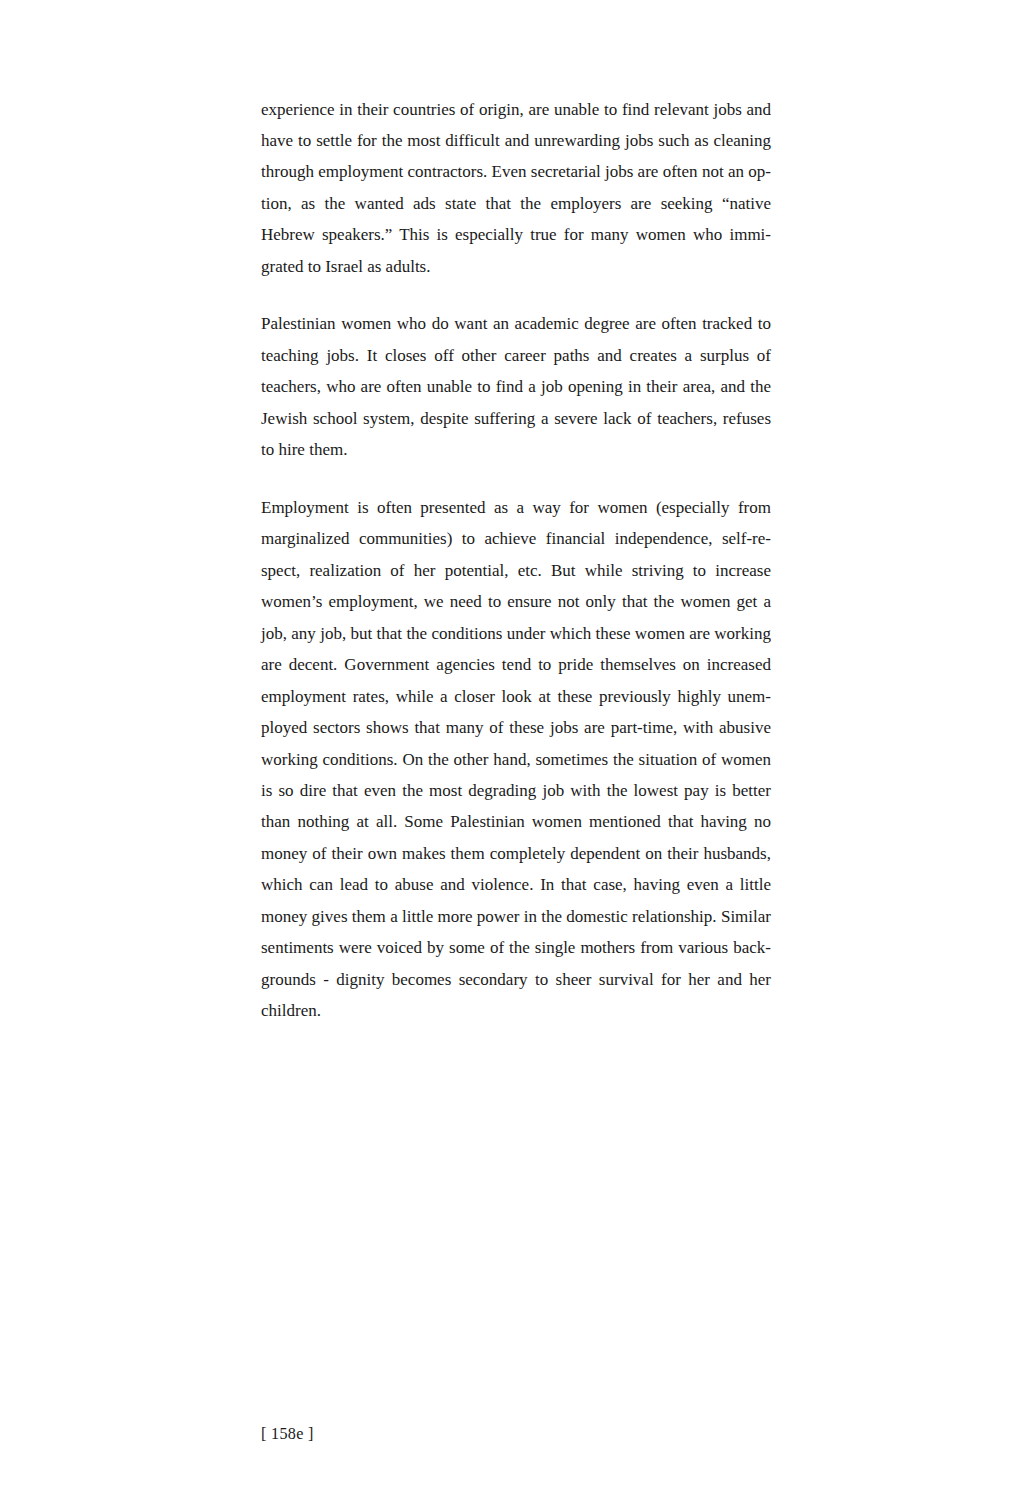experience in their countries of origin, are unable to find relevant jobs and have to settle for the most difficult and unrewarding jobs such as cleaning through employment contractors. Even secretarial jobs are often not an option, as the wanted ads state that the employers are seeking “native Hebrew speakers.” This is especially true for many women who immigrated to Israel as adults.
Palestinian women who do want an academic degree are often tracked to teaching jobs. It closes off other career paths and creates a surplus of teachers, who are often unable to find a job opening in their area, and the Jewish school system, despite suffering a severe lack of teachers, refuses to hire them.
Employment is often presented as a way for women (especially from marginalized communities) to achieve financial independence, self-respect, realization of her potential, etc. But while striving to increase women’s employment, we need to ensure not only that the women get a job, any job, but that the conditions under which these women are working are decent. Government agencies tend to pride themselves on increased employment rates, while a closer look at these previously highly unemployed sectors shows that many of these jobs are part-time, with abusive working conditions. On the other hand, sometimes the situation of women is so dire that even the most degrading job with the lowest pay is better than nothing at all. Some Palestinian women mentioned that having no money of their own makes them completely dependent on their husbands, which can lead to abuse and violence. In that case, having even a little money gives them a little more power in the domestic relationship. Similar sentiments were voiced by some of the single mothers from various backgrounds - dignity becomes secondary to sheer survival for her and her children.
[ 158e ]